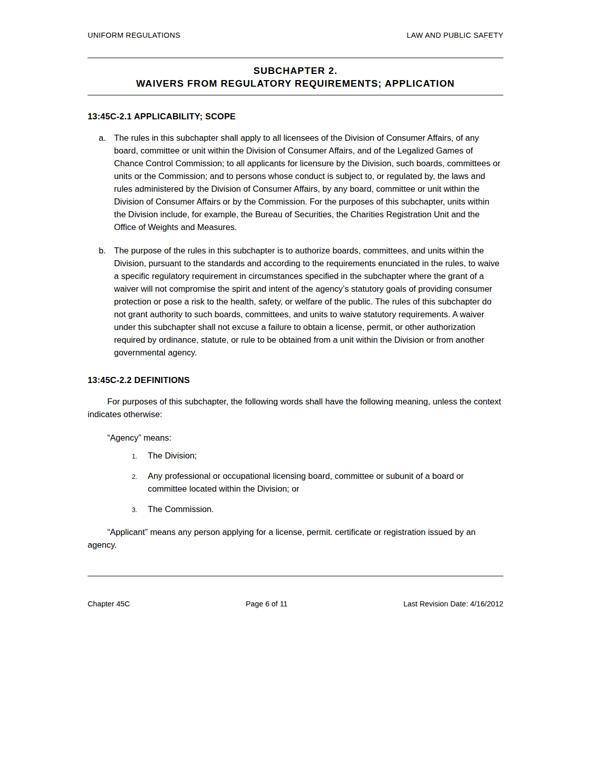UNIFORM REGULATIONS LAW AND PUBLIC SAFETY
SUBCHAPTER 2.
WAIVERS FROM REGULATORY REQUIREMENTS; APPLICATION
13:45C-2.1 APPLICABILITY; SCOPE
The rules in this subchapter shall apply to all licensees of the Division of Consumer Affairs, of any board, committee or unit within the Division of Consumer Affairs, and of the Legalized Games of Chance Control Commission; to all applicants for licensure by the Division, such boards, committees or units or the Commission; and to persons whose conduct is subject to, or regulated by, the laws and rules administered by the Division of Consumer Affairs, by any board, committee or unit within the Division of Consumer Affairs or by the Commission. For the purposes of this subchapter, units within the Division include, for example, the Bureau of Securities, the Charities Registration Unit and the Office of Weights and Measures.
The purpose of the rules in this subchapter is to authorize boards, committees, and units within the Division, pursuant to the standards and according to the requirements enunciated in the rules, to waive a specific regulatory requirement in circumstances specified in the subchapter where the grant of a waiver will not compromise the spirit and intent of the agency’s statutory goals of providing consumer protection or pose a risk to the health, safety, or welfare of the public. The rules of this subchapter do not grant authority to such boards, committees, and units to waive statutory requirements. A waiver under this subchapter shall not excuse a failure to obtain a license, permit, or other authorization required by ordinance, statute, or rule to be obtained from a unit within the Division or from another governmental agency.
13:45C-2.2 DEFINITIONS
For purposes of this subchapter, the following words shall have the following meaning, unless the context indicates otherwise:
“Agency” means:
The Division;
Any professional or occupational licensing board, committee or subunit of a board or committee located within the Division; or
The Commission.
“Applicant” means any person applying for a license, permit. certificate or registration issued by an agency.
Chapter 45C Page 6 of 11 Last Revision Date: 4/16/2012